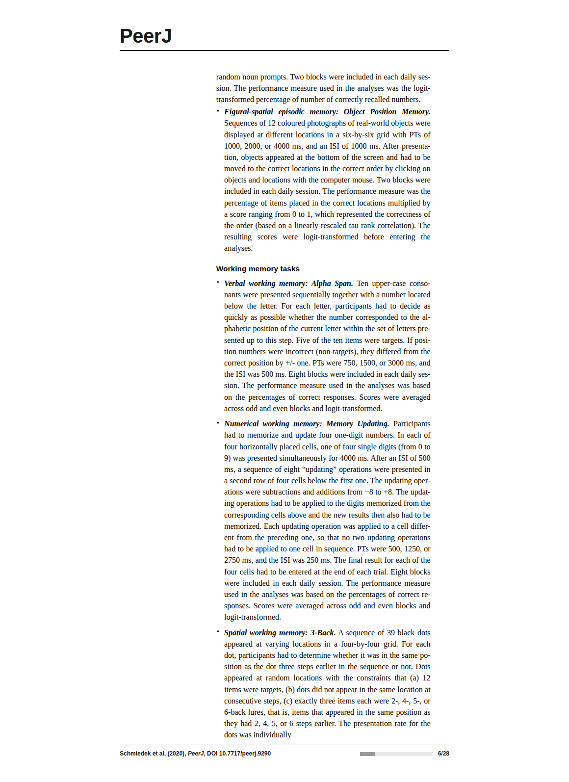PeerJ
random noun prompts. Two blocks were included in each daily session. The performance measure used in the analyses was the logit-transformed percentage of number of correctly recalled numbers.
Figural-spatial episodic memory: Object Position Memory. Sequences of 12 coloured photographs of real-world objects were displayed at different locations in a six-by-six grid with PTs of 1000, 2000, or 4000 ms, and an ISI of 1000 ms. After presentation, objects appeared at the bottom of the screen and had to be moved to the correct locations in the correct order by clicking on objects and locations with the computer mouse. Two blocks were included in each daily session. The performance measure was the percentage of items placed in the correct locations multiplied by a score ranging from 0 to 1, which represented the correctness of the order (based on a linearly rescaled tau rank correlation). The resulting scores were logit-transformed before entering the analyses.
Working memory tasks
Verbal working memory: Alpha Span. Ten upper-case consonants were presented sequentially together with a number located below the letter. For each letter, participants had to decide as quickly as possible whether the number corresponded to the alphabetic position of the current letter within the set of letters presented up to this step. Five of the ten items were targets. If position numbers were incorrect (non-targets), they differed from the correct position by +/- one. PTs were 750, 1500, or 3000 ms, and the ISI was 500 ms. Eight blocks were included in each daily session. The performance measure used in the analyses was based on the percentages of correct responses. Scores were averaged across odd and even blocks and logit-transformed.
Numerical working memory: Memory Updating. Participants had to memorize and update four one-digit numbers. In each of four horizontally placed cells, one of four single digits (from 0 to 9) was presented simultaneously for 4000 ms. After an ISI of 500 ms, a sequence of eight “updating” operations were presented in a second row of four cells below the first one. The updating operations were subtractions and additions from −8 to +8. The updating operations had to be applied to the digits memorized from the corresponding cells above and the new results then also had to be memorized. Each updating operation was applied to a cell different from the preceding one, so that no two updating operations had to be applied to one cell in sequence. PTs were 500, 1250, or 2750 ms, and the ISI was 250 ms. The final result for each of the four cells had to be entered at the end of each trial. Eight blocks were included in each daily session. The performance measure used in the analyses was based on the percentages of correct responses. Scores were averaged across odd and even blocks and logit-transformed.
Spatial working memory: 3-Back. A sequence of 39 black dots appeared at varying locations in a four-by-four grid. For each dot, participants had to determine whether it was in the same position as the dot three steps earlier in the sequence or not. Dots appeared at random locations with the constraints that (a) 12 items were targets, (b) dots did not appear in the same location at consecutive steps, (c) exactly three items each were 2-, 4-, 5-, or 6-back lures, that is, items that appeared in the same position as they had 2, 4, 5, or 6 steps earlier. The presentation rate for the dots was individually
Schmiedek et al. (2020), PeerJ, DOI 10.7717/peerj.9290
6/28